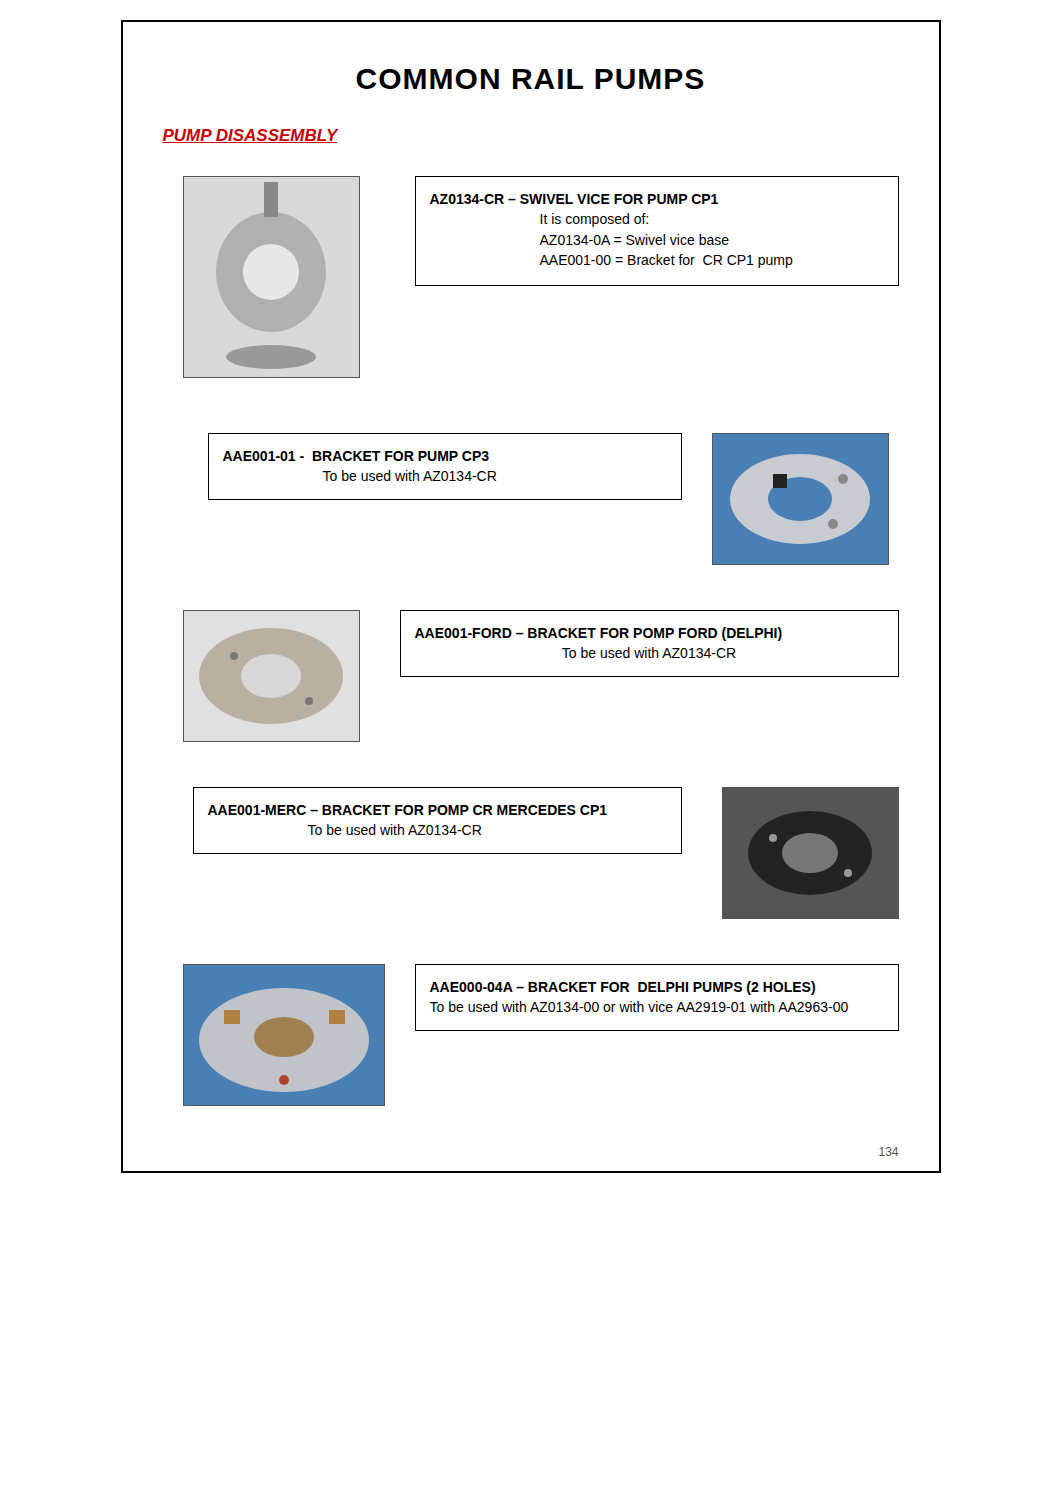COMMON RAIL PUMPS
PUMP DISASSEMBLY
AZ0134-CR – SWIVEL VICE FOR PUMP CP1 It is composed of: AZ0134-0A = Swivel vice base AAE001-00 = Bracket for CR CP1 pump
AAE001-01 - BRACKET FOR PUMP CP3 To be used with AZ0134-CR
AAE001-FORD – BRACKET FOR POMP FORD (DELPHI) To be used with AZ0134-CR
AAE001-MERC – BRACKET FOR POMP CR MERCEDES CP1 To be used with AZ0134-CR
AAE000-04A – BRACKET FOR DELPHI PUMPS (2 HOLES)
To be used with AZ0134-00 or with vice AA2919-01 with AA2963-00
134